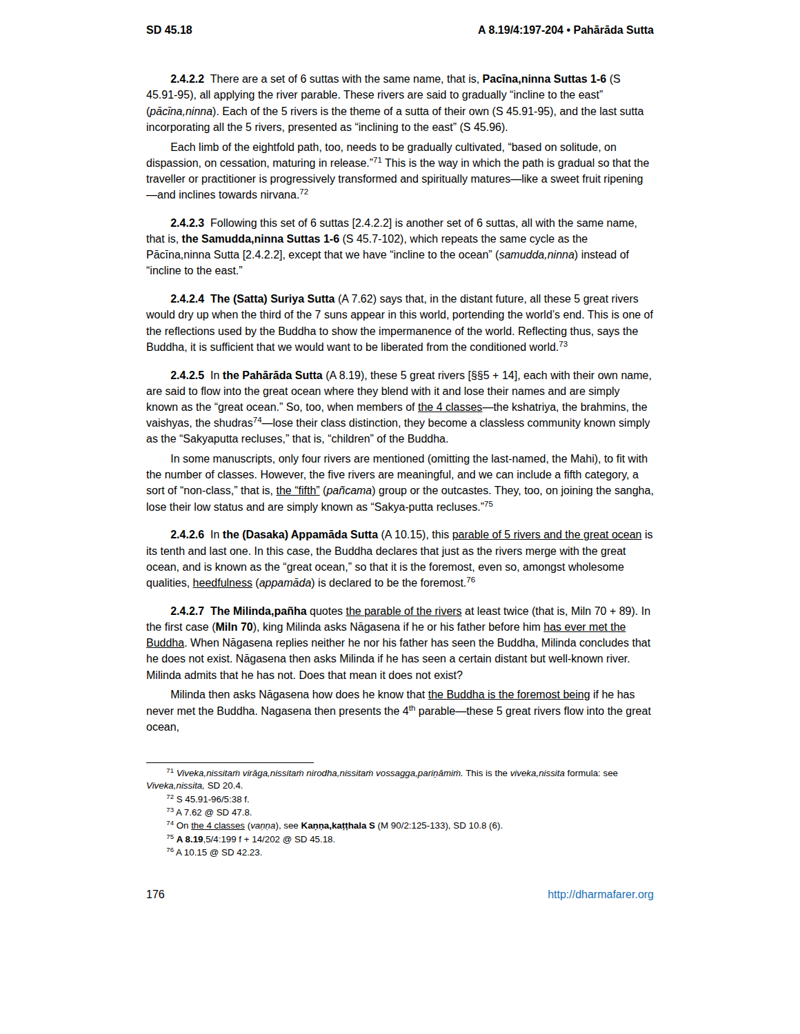SD 45.18
A 8.19/4:197-204 • Pahārāda Sutta
2.4.2.2 There are a set of 6 suttas with the same name, that is, Pacīna,ninna Suttas 1-6 (S 45.91-95), all applying the river parable. These rivers are said to gradually “incline to the east” (pācīna,ninna). Each of the 5 rivers is the theme of a sutta of their own (S 45.91-95), and the last sutta incorporating all the 5 rivers, presented as “inclining to the east” (S 45.96).
Each limb of the eightfold path, too, needs to be gradually cultivated, “based on solitude, on dispassion, on cessation, maturing in release.”71 This is the way in which the path is gradual so that the traveller or practitioner is progressively transformed and spiritually matures—like a sweet fruit ripening—and inclines towards nirvana.72
2.4.2.3 Following this set of 6 suttas [2.4.2.2] is another set of 6 suttas, all with the same name, that is, the Samudda,ninna Suttas 1-6 (S 45.7-102), which repeats the same cycle as the Pācīna,ninna Sutta [2.4.2.2], except that we have “incline to the ocean” (samudda,ninna) instead of “incline to the east.”
2.4.2.4 The (Satta) Suriya Sutta (A 7.62) says that, in the distant future, all these 5 great rivers would dry up when the third of the 7 suns appear in this world, portending the world’s end. This is one of the reflections used by the Buddha to show the impermanence of the world. Reflecting thus, says the Buddha, it is sufficient that we would want to be liberated from the conditioned world.73
2.4.2.5 In the Pahārāda Sutta (A 8.19), these 5 great rivers [§§5 + 14], each with their own name, are said to flow into the great ocean where they blend with it and lose their names and are simply known as the “great ocean.” So, too, when members of the 4 classes—the kshatriya, the brahmins, the vaishyas, the shudras74—lose their class distinction, they become a classless community known simply as the “Sakyaputta recluses,” that is, “children” of the Buddha.
In some manuscripts, only four rivers are mentioned (omitting the last-named, the Mahi), to fit with the number of classes. However, the five rivers are meaningful, and we can include a fifth category, a sort of “non-class,” that is, the “fifth” (pañcama) group or the outcastes. They, too, on joining the sangha, lose their low status and are simply known as “Sakya-putta recluses.”75
2.4.2.6 In the (Dasaka) Appamāda Sutta (A 10.15), this parable of 5 rivers and the great ocean is its tenth and last one. In this case, the Buddha declares that just as the rivers merge with the great ocean, and is known as the “great ocean,” so that it is the foremost, even so, amongst wholesome qualities, heedfulness (appamāda) is declared to be the foremost.76
2.4.2.7 The Milinda,pañha quotes the parable of the rivers at least twice (that is, Miln 70 + 89). In the first case (Miln 70), king Milinda asks Nāgasena if he or his father before him has ever met the Buddha. When Nāgasena replies neither he nor his father has seen the Buddha, Milinda concludes that he does not exist. Nāgasena then asks Milinda if he has seen a certain distant but well-known river. Milinda admits that he has not. Does that mean it does not exist?
Milinda then asks Nāgasena how does he know that the Buddha is the foremost being if he has never met the Buddha. Nagasena then presents the 4th parable—these 5 great rivers flow into the great ocean,
71 Viveka,nissitaṁ virāga,nissitaṁ nirodha,nissitaṁ vossagga,pariṇāmiṁ. This is the viveka,nissita formula: see Viveka,nissita, SD 20.4.
72 S 45.91-96/5:38 f.
73 A 7.62 @ SD 47.8.
74 On the 4 classes (vaṇṇa), see Kaṇṇa,kaṭṭhala S (M 90/2:125-133), SD 10.8 (6).
75 A 8.19,5/4:199 f + 14/202 @ SD 45.18.
76 A 10.15 @ SD 42.23.
176
http://dharmafarer.org